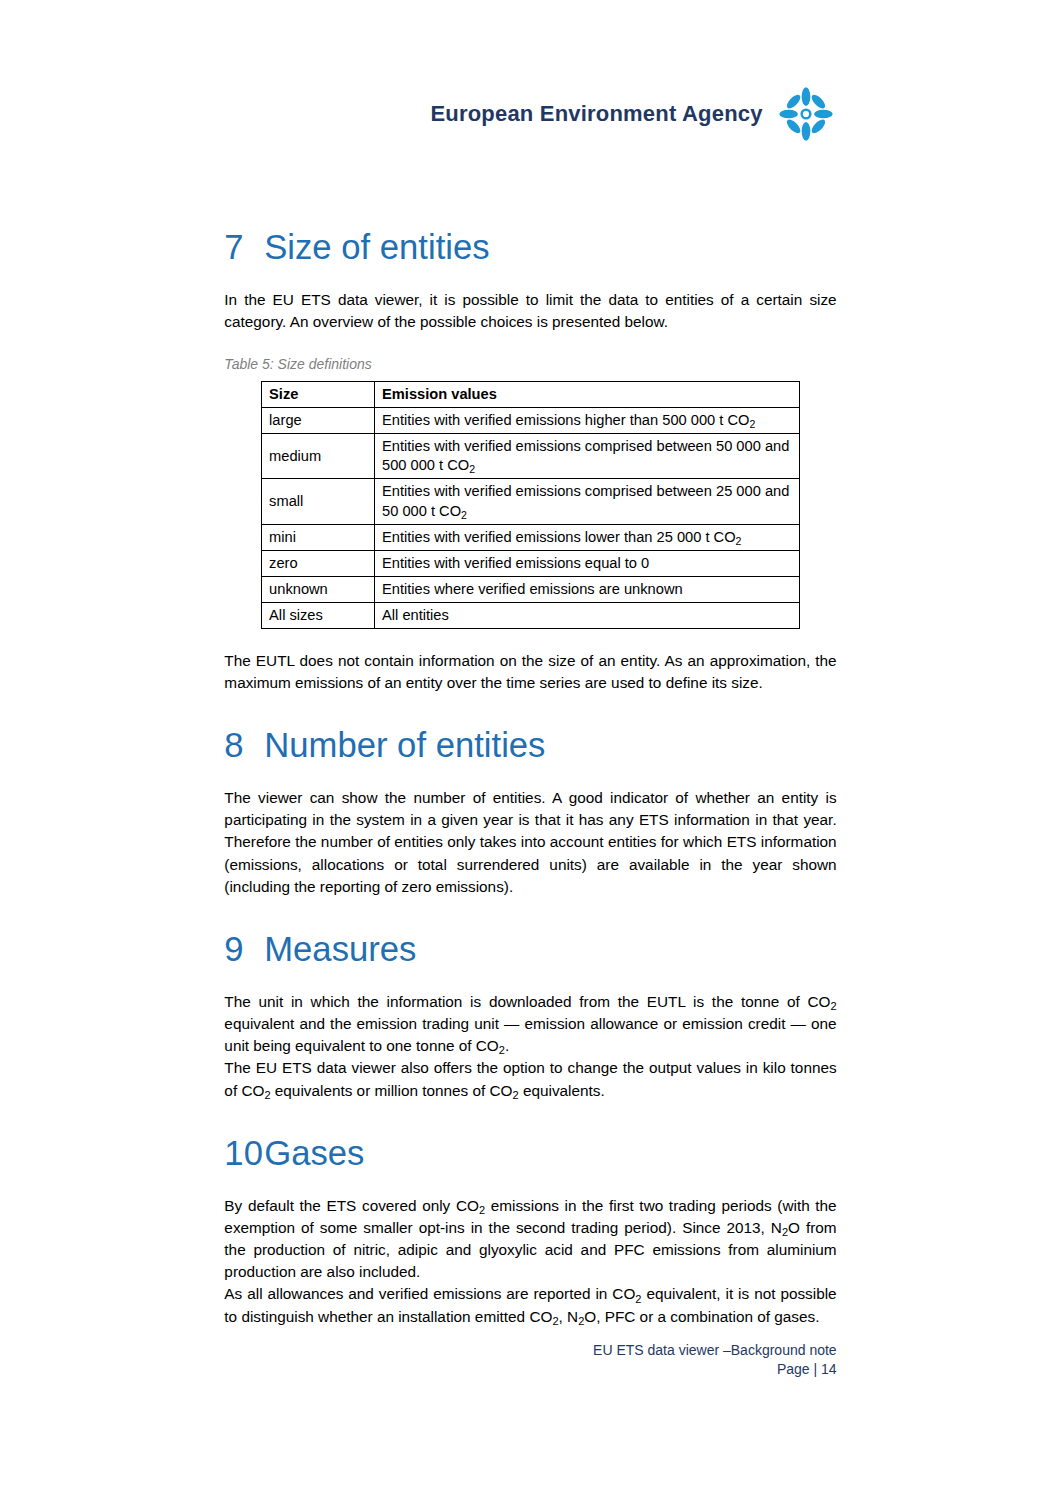European Environment Agency
7 Size of entities
In the EU ETS data viewer, it is possible to limit the data to entities of a certain size category. An overview of the possible choices is presented below.
Table 5: Size definitions
| Size | Emission values |
| --- | --- |
| large | Entities with verified emissions higher than 500 000 t CO 2 |
| medium | Entities with verified emissions comprised between 50 000 and 500 000 t CO 2 |
| small | Entities with verified emissions comprised between 25 000 and 50 000 t CO 2 |
| mini | Entities with verified emissions lower than 25 000 t CO 2 |
| zero | Entities with verified emissions equal to 0 |
| unknown | Entities where verified emissions are unknown |
| All sizes | All entities |
The EUTL does not contain information on the size of an entity. As an approximation, the maximum emissions of an entity over the time series are used to define its size.
8 Number of entities
The viewer can show the number of entities. A good indicator of whether an entity is participating in the system in a given year is that it has any ETS information in that year. Therefore the number of entities only takes into account entities for which ETS information (emissions, allocations or total surrendered units) are available in the year shown (including the reporting of zero emissions).
9 Measures
The unit in which the information is downloaded from the EUTL is the tonne of CO2 equivalent and the emission trading unit — emission allowance or emission credit — one unit being equivalent to one tonne of CO2.
The EU ETS data viewer also offers the option to change the output values in kilo tonnes of CO2 equivalents or million tonnes of CO2 equivalents.
10 Gases
By default the ETS covered only CO2 emissions in the first two trading periods (with the exemption of some smaller opt-ins in the second trading period). Since 2013, N2O from the production of nitric, adipic and glyoxylic acid and PFC emissions from aluminium production are also included.
As all allowances and verified emissions are reported in CO2 equivalent, it is not possible to distinguish whether an installation emitted CO2, N2O, PFC or a combination of gases.
EU ETS data viewer –Background note
Page | 14